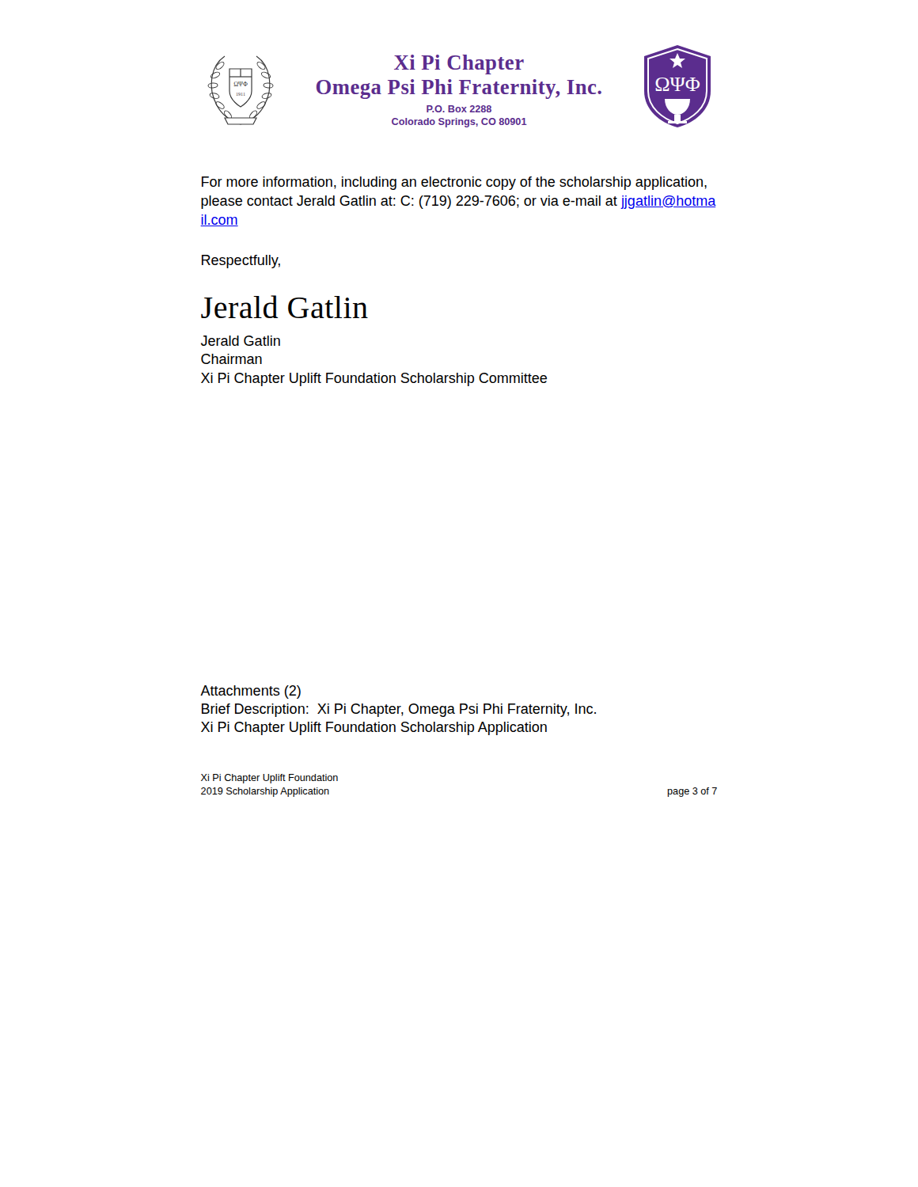ΩΨΦ 1911
Xi Pi Chapter Omega Psi Phi Fraternity, Inc.
P.O. Box 2288
Colorado Springs, CO 80901
ΩΨΦ
For more information, including an electronic copy of the scholarship application, please contact Jerald Gatlin at: C: (719) 229-7606; or via e-mail at jjgatlin@hotmail.com
Respectfully,
Jerald Gatlin
Jerald Gatlin
Chairman
Xi Pi Chapter Uplift Foundation Scholarship Committee
Attachments (2)
Brief Description: Xi Pi Chapter, Omega Psi Phi Fraternity, Inc.
Xi Pi Chapter Uplift Foundation Scholarship Application
Xi Pi Chapter Uplift Foundation
2019 Scholarship Application
page 3 of 7